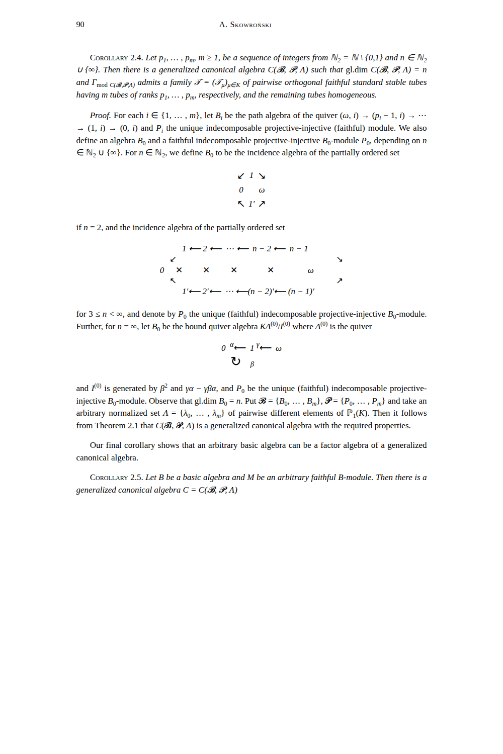90 A. Skowroński
Corollary 2.4. Let p1, … , pm, m ≥ 1, be a sequence of integers from ℕ2 = ℕ \ {0,1} and n ∈ ℕ2 ∪ {∞}. Then there is a generalized canonical algebra C(𝓑, 𝓟, Λ) such that gl.dim C(𝓑, 𝓟, Λ) = n and Γmod C(𝓑,𝓟,Λ) admits a family 𝒯 = (𝒯μ)μ∈K of pairwise orthogonal faithful standard stable tubes having m tubes of ranks p1, … , pm, respectively, and the remaining tubes homogeneous.
Proof. For each i ∈ {1, … , m}, let Bi be the path algebra of the quiver (ω, i) → (pi − 1, i) → ⋯ → (1, i) → (0, i) and Pi the unique indecomposable projective-injective (faithful) module. We also define an algebra B0 and a faithful indecomposable projective-injective B0-module P0, depending on n ∈ ℕ2 ∪ {∞}. For n ∈ ℕ2, we define B0 to be the incidence algebra of the partially ordered set
↙ 1 ↘ 0 ω ↖ 1′ ↗
if n = 2, and the incidence algebra of the partially ordered set
1 ⟵ 2 ⟵ ⋯ ⟵ n − 2 ⟵ n − 1
↙ ↘
0✕ ✕ ✕ ✕ ω
↖ ↗
1′⟵ 2′⟵ ⋯ ⟵(n − 2)′⟵ (n − 1)′
for 3 ≤ n < ∞, and denote by P0 the unique (faithful) indecomposable projective-injective B0-module. Further, for n = ∞, let B0 be the bound quiver algebra KΔ(0)/I(0) where Δ(0) is the quiver
0 α⟵ 1 γ⟵ ω
↻ β
and I(0) is generated by β2 and γα − γβα, and P0 be the unique (faithful) indecomposable projective-injective B0-module. Observe that gl.dim B0 = n. Put 𝓑 = {B0, … , Bm}, 𝓟 = {P0, … , Pm} and take an arbitrary normalized set Λ = {λ0, … , λm} of pairwise different elements of ℙ1(K). Then it follows from Theorem 2.1 that C(𝓑, 𝓟, Λ) is a generalized canonical algebra with the required properties.
Our final corollary shows that an arbitrary basic algebra can be a factor algebra of a generalized canonical algebra.
Corollary 2.5. Let B be a basic algebra and M be an arbitrary faithful B-module. Then there is a generalized canonical algebra C = C(𝓑, 𝓟, Λ)